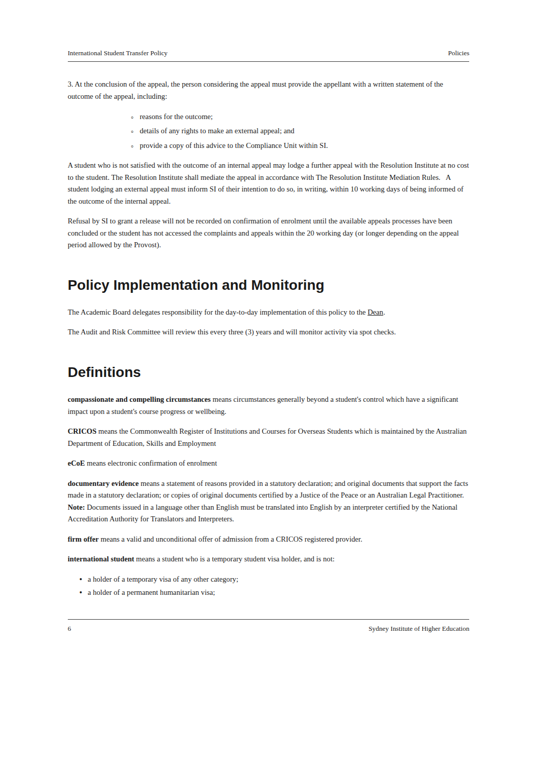International Student Transfer Policy Policies
3. At the conclusion of the appeal, the person considering the appeal must provide the appellant with a written statement of the outcome of the appeal, including:
reasons for the outcome;
details of any rights to make an external appeal; and
provide a copy of this advice to the Compliance Unit within SI.
A student who is not satisfied with the outcome of an internal appeal may lodge a further appeal with the Resolution Institute at no cost to the student. The Resolution Institute shall mediate the appeal in accordance with The Resolution Institute Mediation Rules. A student lodging an external appeal must inform SI of their intention to do so, in writing, within 10 working days of being informed of the outcome of the internal appeal.
Refusal by SI to grant a release will not be recorded on confirmation of enrolment until the available appeals processes have been concluded or the student has not accessed the complaints and appeals within the 20 working day (or longer depending on the appeal period allowed by the Provost).
Policy Implementation and Monitoring
The Academic Board delegates responsibility for the day-to-day implementation of this policy to the Dean.
The Audit and Risk Committee will review this every three (3) years and will monitor activity via spot checks.
Definitions
compassionate and compelling circumstances means circumstances generally beyond a student's control which have a significant impact upon a student's course progress or wellbeing.
CRICOS means the Commonwealth Register of Institutions and Courses for Overseas Students which is maintained by the Australian Department of Education, Skills and Employment
eCoE means electronic confirmation of enrolment
documentary evidence means a statement of reasons provided in a statutory declaration; and original documents that support the facts made in a statutory declaration; or copies of original documents certified by a Justice of the Peace or an Australian Legal Practitioner. Note: Documents issued in a language other than English must be translated into English by an interpreter certified by the National Accreditation Authority for Translators and Interpreters.
firm offer means a valid and unconditional offer of admission from a CRICOS registered provider.
international student means a student who is a temporary student visa holder, and is not:
a holder of a temporary visa of any other category;
a holder of a permanent humanitarian visa;
6 Sydney Institute of Higher Education